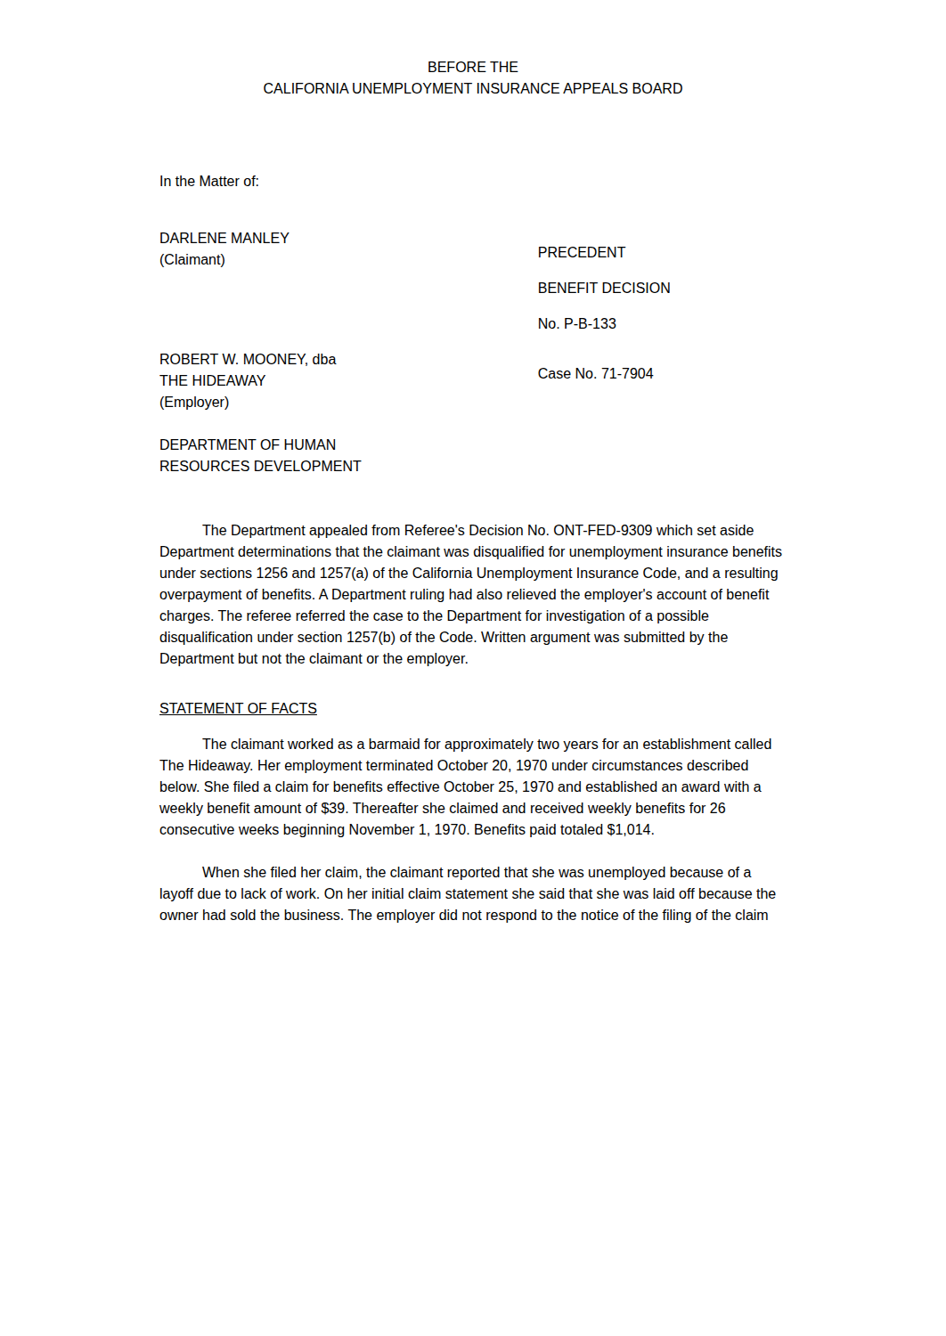BEFORE THE
CALIFORNIA UNEMPLOYMENT INSURANCE APPEALS BOARD
| In the Matter of: | |
| DARLENE MANLEY (Claimant) | PRECEDENT BENEFIT DECISION No. P-B-133 |
| ROBERT W. MOONEY, dba THE HIDEAWAY (Employer) | Case No. 71-7904 |
| DEPARTMENT OF HUMAN RESOURCES DEVELOPMENT | |
The Department appealed from Referee's Decision No. ONT-FED-9309 which set aside Department determinations that the claimant was disqualified for unemployment insurance benefits under sections 1256 and 1257(a) of the California Unemployment Insurance Code, and a resulting overpayment of benefits. A Department ruling had also relieved the employer's account of benefit charges. The referee referred the case to the Department for investigation of a possible disqualification under section 1257(b) of the Code. Written argument was submitted by the Department but not the claimant or the employer.
STATEMENT OF FACTS
The claimant worked as a barmaid for approximately two years for an establishment called The Hideaway. Her employment terminated October 20, 1970 under circumstances described below. She filed a claim for benefits effective October 25, 1970 and established an award with a weekly benefit amount of $39. Thereafter she claimed and received weekly benefits for 26 consecutive weeks beginning November 1, 1970. Benefits paid totaled $1,014.
When she filed her claim, the claimant reported that she was unemployed because of a layoff due to lack of work. On her initial claim statement she said that she was laid off because the owner had sold the business. The employer did not respond to the notice of the filing of the claim